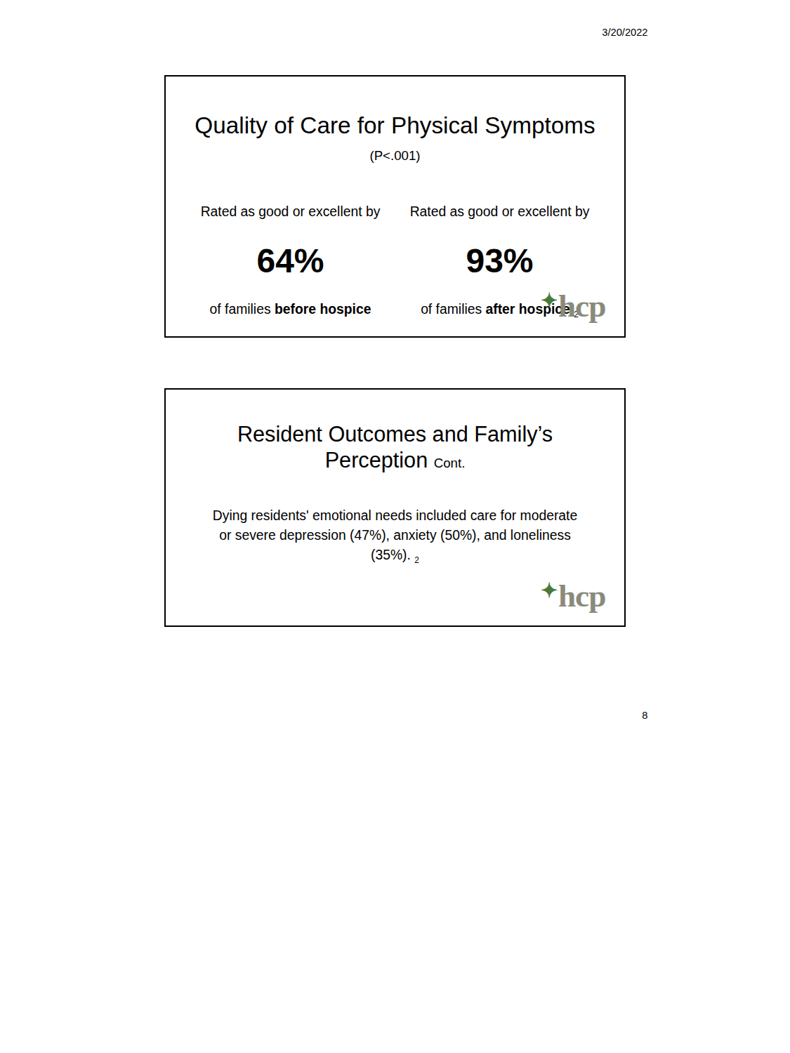3/20/2022
Quality of Care for Physical Symptoms (P<.001)
Rated as good or excellent by
64%
of families before hospice
Rated as good or excellent by
93%
of families after hospice 2
✦hcp
Resident Outcomes and Family’s Perception Cont.
Dying residents' emotional needs included care for moderate or severe depression (47%), anxiety (50%), and loneliness (35%). 2
✦hcp
8